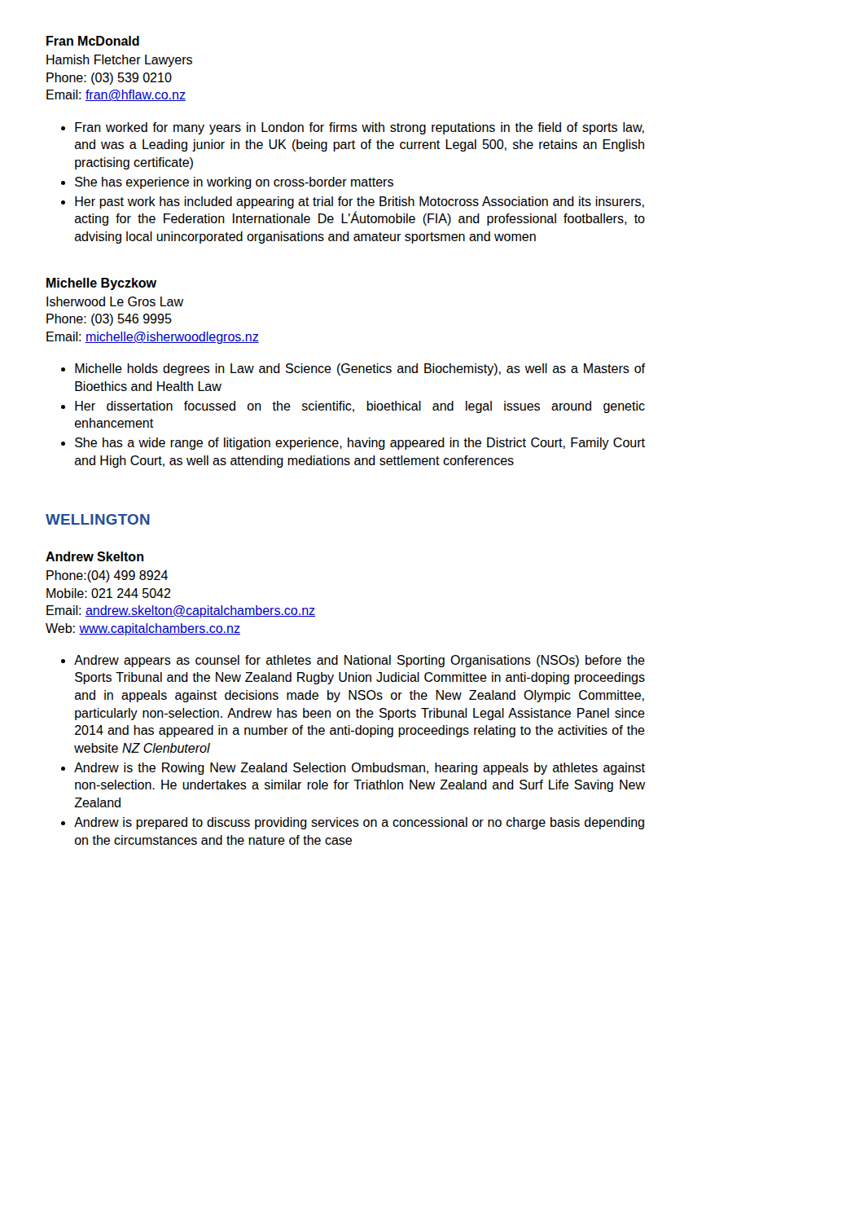Fran McDonald
Hamish Fletcher Lawyers
Phone: (03) 539 0210
Email: fran@hflaw.co.nz
Fran worked for many years in London for firms with strong reputations in the field of sports law, and was a Leading junior in the UK (being part of the current Legal 500, she retains an English practising certificate)
She has experience in working on cross-border matters
Her past work has included appearing at trial for the British Motocross Association and its insurers, acting for the Federation Internationale De L'Áutomobile (FIA) and professional footballers, to advising local unincorporated organisations and amateur sportsmen and women
Michelle Byczkow
Isherwood Le Gros Law
Phone: (03) 546 9995
Email: michelle@isherwoodlegros.nz
Michelle holds degrees in Law and Science (Genetics and Biochemisty), as well as a Masters of Bioethics and Health Law
Her dissertation focussed on the scientific, bioethical and legal issues around genetic enhancement
She has a wide range of litigation experience, having appeared in the District Court, Family Court and High Court, as well as attending mediations and settlement conferences
WELLINGTON
Andrew Skelton
Phone:(04) 499 8924
Mobile: 021 244 5042
Email: andrew.skelton@capitalchambers.co.nz
Web: www.capitalchambers.co.nz
Andrew appears as counsel for athletes and National Sporting Organisations (NSOs) before the Sports Tribunal and the New Zealand Rugby Union Judicial Committee in anti-doping proceedings and in appeals against decisions made by NSOs or the New Zealand Olympic Committee, particularly non-selection. Andrew has been on the Sports Tribunal Legal Assistance Panel since 2014 and has appeared in a number of the anti-doping proceedings relating to the activities of the website NZ Clenbuterol
Andrew is the Rowing New Zealand Selection Ombudsman, hearing appeals by athletes against non-selection. He undertakes a similar role for Triathlon New Zealand and Surf Life Saving New Zealand
Andrew is prepared to discuss providing services on a concessional or no charge basis depending on the circumstances and the nature of the case